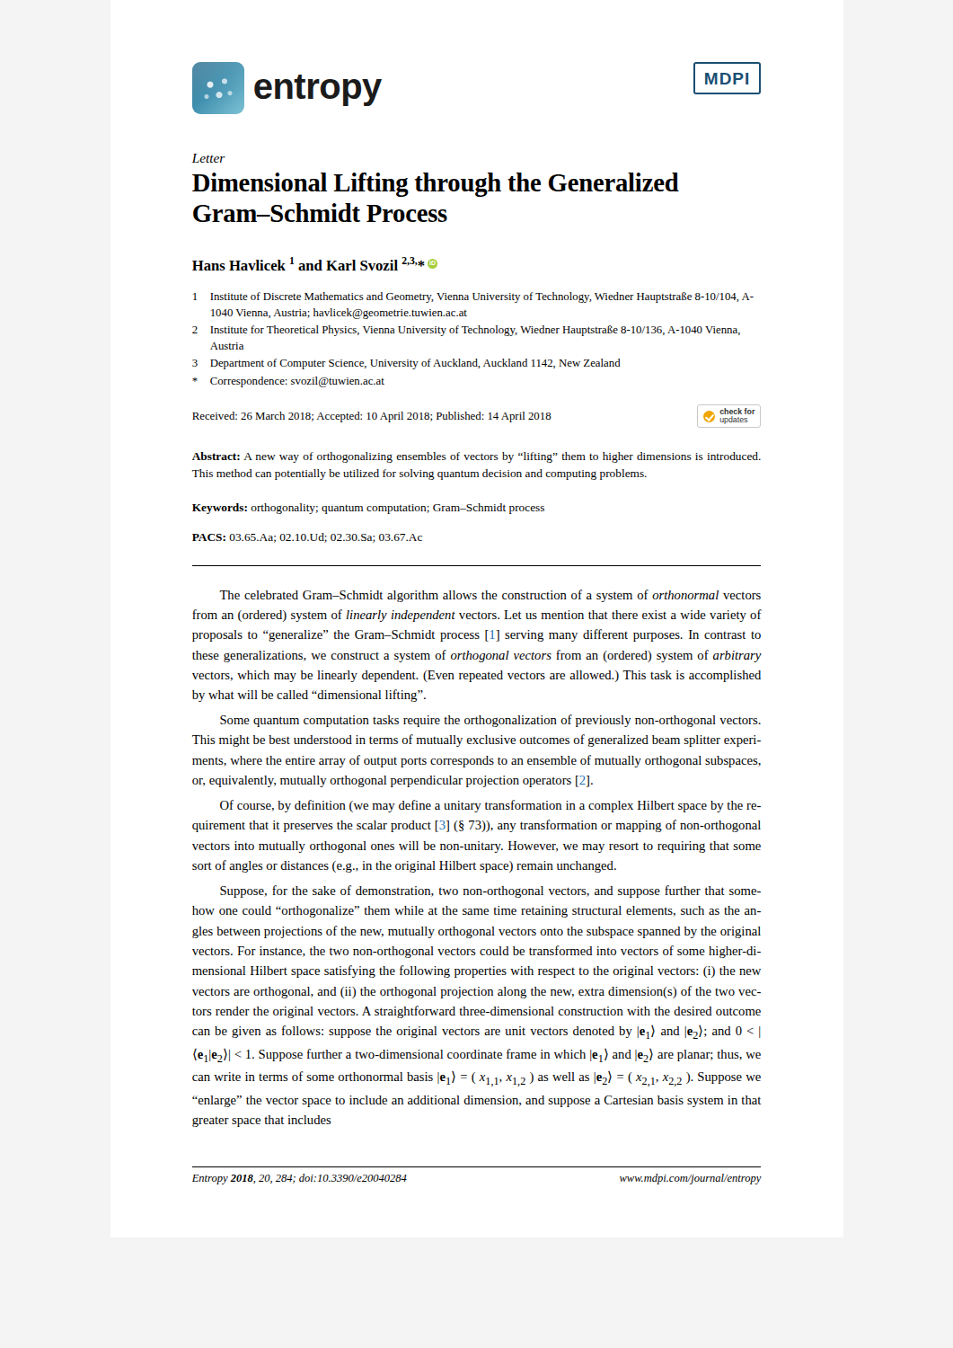entropy
MDPI
Letter
Dimensional Lifting through the Generalized
Gram–Schmidt Process
Hans Havlicek 1 and Karl Svozil 2,3,*
1 Institute of Discrete Mathematics and Geometry, Vienna University of Technology, Wiedner Hauptstraße 8-10/104, A-1040 Vienna, Austria; havlicek@geometrie.tuwien.ac.at
2 Institute for Theoretical Physics, Vienna University of Technology, Wiedner Hauptstraße 8-10/136, A-1040 Vienna, Austria
3 Department of Computer Science, University of Auckland, Auckland 1142, New Zealand
*Correspondence: svozil@tuwien.ac.at
Received: 26 March 2018; Accepted: 10 April 2018; Published: 14 April 2018 check forupdates
Abstract: A new way of orthogonalizing ensembles of vectors by “lifting” them to higher dimensions is introduced. This method can potentially be utilized for solving quantum decision and computing problems.
Keywords: orthogonality; quantum computation; Gram–Schmidt process
PACS: 03.65.Aa; 02.10.Ud; 02.30.Sa; 03.67.Ac
The celebrated Gram–Schmidt algorithm allows the construction of a system of orthonormal vectors from an (ordered) system of linearly independent vectors. Let us mention that there exist a wide variety of proposals to “generalize” the Gram–Schmidt process [1] serving many different purposes. In contrast to these generalizations, we construct a system of orthogonal vectors from an (ordered) system of arbitrary vectors, which may be linearly dependent. (Even repeated vectors are allowed.) This task is accomplished by what will be called “dimensional lifting”.
Some quantum computation tasks require the orthogonalization of previously non-orthogonal vectors. This might be best understood in terms of mutually exclusive outcomes of generalized beam splitter experiments, where the entire array of output ports corresponds to an ensemble of mutually orthogonal subspaces, or, equivalently, mutually orthogonal perpendicular projection operators [2].
Of course, by definition (we may define a unitary transformation in a complex Hilbert space by the requirement that it preserves the scalar product [3] (§ 73)), any transformation or mapping of non-orthogonal vectors into mutually orthogonal ones will be non-unitary. However, we may resort to requiring that some sort of angles or distances (e.g., in the original Hilbert space) remain unchanged.
Suppose, for the sake of demonstration, two non-orthogonal vectors, and suppose further that somehow one could “orthogonalize” them while at the same time retaining structural elements, such as the angles between projections of the new, mutually orthogonal vectors onto the subspace spanned by the original vectors. For instance, the two non-orthogonal vectors could be transformed into vectors of some higher-dimensional Hilbert space satisfying the following properties with respect to the original vectors: (i) the new vectors are orthogonal, and (ii) the orthogonal projection along the new, extra dimension(s) of the two vectors render the original vectors. A straightforward three-dimensional construction with the desired outcome can be given as follows: suppose the original vectors are unit vectors denoted by |e1⟩ and |e2⟩; and 0 < |⟨e1|e2⟩| < 1. Suppose further a two-dimensional coordinate frame in which |e1⟩ and |e2⟩ are planar; thus, we can write in terms of some orthonormal basis |e1⟩ = ( x1,1, x1,2 ) as well as |e2⟩ = ( x2,1, x2,2 ). Suppose we “enlarge” the vector space to include an additional dimension, and suppose a Cartesian basis system in that greater space that includes
Entropy 2018, 20, 284; doi:10.3390/e20040284 www.mdpi.com/journal/entropy